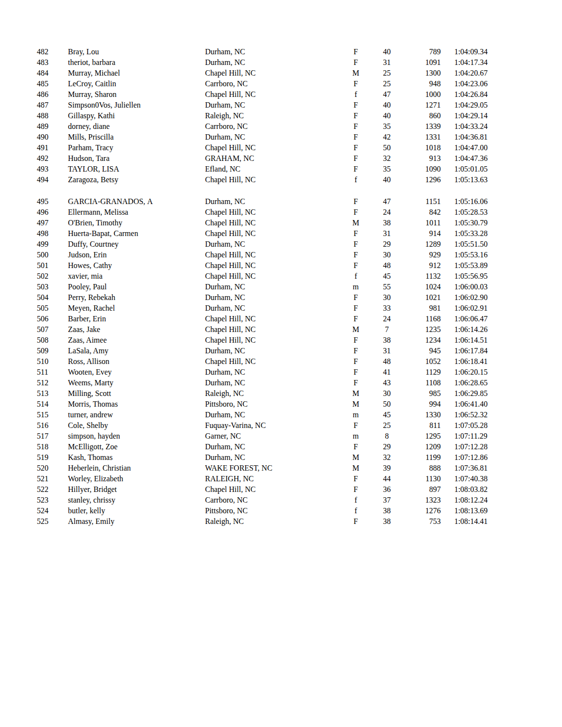| 482 | Bray, Lou | Durham, NC | F | 40 | 789 | 1:04:09.34 |
| 483 | theriot, barbara | Durham, NC | F | 31 | 1091 | 1:04:17.34 |
| 484 | Murray, Michael | Chapel Hill, NC | M | 25 | 1300 | 1:04:20.67 |
| 485 | LeCroy, Caitlin | Carrboro, NC | F | 25 | 948 | 1:04:23.06 |
| 486 | Murray, Sharon | Chapel Hill, NC | f | 47 | 1000 | 1:04:26.84 |
| 487 | Simpson0Vos, Juliellen | Durham, NC | F | 40 | 1271 | 1:04:29.05 |
| 488 | Gillaspy, Kathi | Raleigh, NC | F | 40 | 860 | 1:04:29.14 |
| 489 | dorney, diane | Carrboro, NC | F | 35 | 1339 | 1:04:33.24 |
| 490 | Mills, Priscilla | Durham, NC | F | 42 | 1331 | 1:04:36.81 |
| 491 | Parham, Tracy | Chapel Hill, NC | F | 50 | 1018 | 1:04:47.00 |
| 492 | Hudson, Tara | GRAHAM, NC | F | 32 | 913 | 1:04:47.36 |
| 493 | TAYLOR, LISA | Efland, NC | F | 35 | 1090 | 1:05:01.05 |
| 494 | Zaragoza, Betsy | Chapel Hill, NC | f | 40 | 1296 | 1:05:13.63 |
| 495 | GARCIA-GRANADOS, A | Durham, NC | F | 47 | 1151 | 1:05:16.06 |
| 496 | Ellermann, Melissa | Chapel Hill, NC | F | 24 | 842 | 1:05:28.53 |
| 497 | O'Brien, Timothy | Chapel Hill, NC | M | 38 | 1011 | 1:05:30.79 |
| 498 | Huerta-Bapat, Carmen | Chapel Hill, NC | F | 31 | 914 | 1:05:33.28 |
| 499 | Duffy, Courtney | Durham, NC | F | 29 | 1289 | 1:05:51.50 |
| 500 | Judson, Erin | Chapel Hill, NC | F | 30 | 929 | 1:05:53.16 |
| 501 | Howes, Cathy | Chapel Hill, NC | F | 48 | 912 | 1:05:53.89 |
| 502 | xavier, mia | Chapel Hill, NC | f | 45 | 1132 | 1:05:56.95 |
| 503 | Pooley, Paul | Durham, NC | m | 55 | 1024 | 1:06:00.03 |
| 504 | Perry, Rebekah | Durham, NC | F | 30 | 1021 | 1:06:02.90 |
| 505 | Meyen, Rachel | Durham, NC | F | 33 | 981 | 1:06:02.91 |
| 506 | Barber, Erin | Chapel Hill, NC | F | 24 | 1168 | 1:06:06.47 |
| 507 | Zaas, Jake | Chapel Hill, NC | M | 7 | 1235 | 1:06:14.26 |
| 508 | Zaas, Aimee | Chapel Hill, NC | F | 38 | 1234 | 1:06:14.51 |
| 509 | LaSala, Amy | Durham, NC | F | 31 | 945 | 1:06:17.84 |
| 510 | Ross, Allison | Chapel Hill, NC | F | 48 | 1052 | 1:06:18.41 |
| 511 | Wooten, Evey | Durham, NC | F | 41 | 1129 | 1:06:20.15 |
| 512 | Weems, Marty | Durham, NC | F | 43 | 1108 | 1:06:28.65 |
| 513 | Milling, Scott | Raleigh, NC | M | 30 | 985 | 1:06:29.85 |
| 514 | Morris, Thomas | Pittsboro, NC | M | 50 | 994 | 1:06:41.40 |
| 515 | turner, andrew | Durham, NC | m | 45 | 1330 | 1:06:52.32 |
| 516 | Cole, Shelby | Fuquay-Varina, NC | F | 25 | 811 | 1:07:05.28 |
| 517 | simpson, hayden | Garner, NC | m | 8 | 1295 | 1:07:11.29 |
| 518 | McElligott, Zoe | Durham, NC | F | 29 | 1209 | 1:07:12.28 |
| 519 | Kash, Thomas | Durham, NC | M | 32 | 1199 | 1:07:12.86 |
| 520 | Heberlein, Christian | WAKE FOREST, NC | M | 39 | 888 | 1:07:36.81 |
| 521 | Worley, Elizabeth | RALEIGH, NC | F | 44 | 1130 | 1:07:40.38 |
| 522 | Hillyer, Bridget | Chapel Hill, NC | F | 36 | 897 | 1:08:03.82 |
| 523 | stanley, chrissy | Carrboro, NC | f | 37 | 1323 | 1:08:12.24 |
| 524 | butler, kelly | Pittsboro, NC | f | 38 | 1276 | 1:08:13.69 |
| 525 | Almasy, Emily | Raleigh, NC | F | 38 | 753 | 1:08:14.41 |